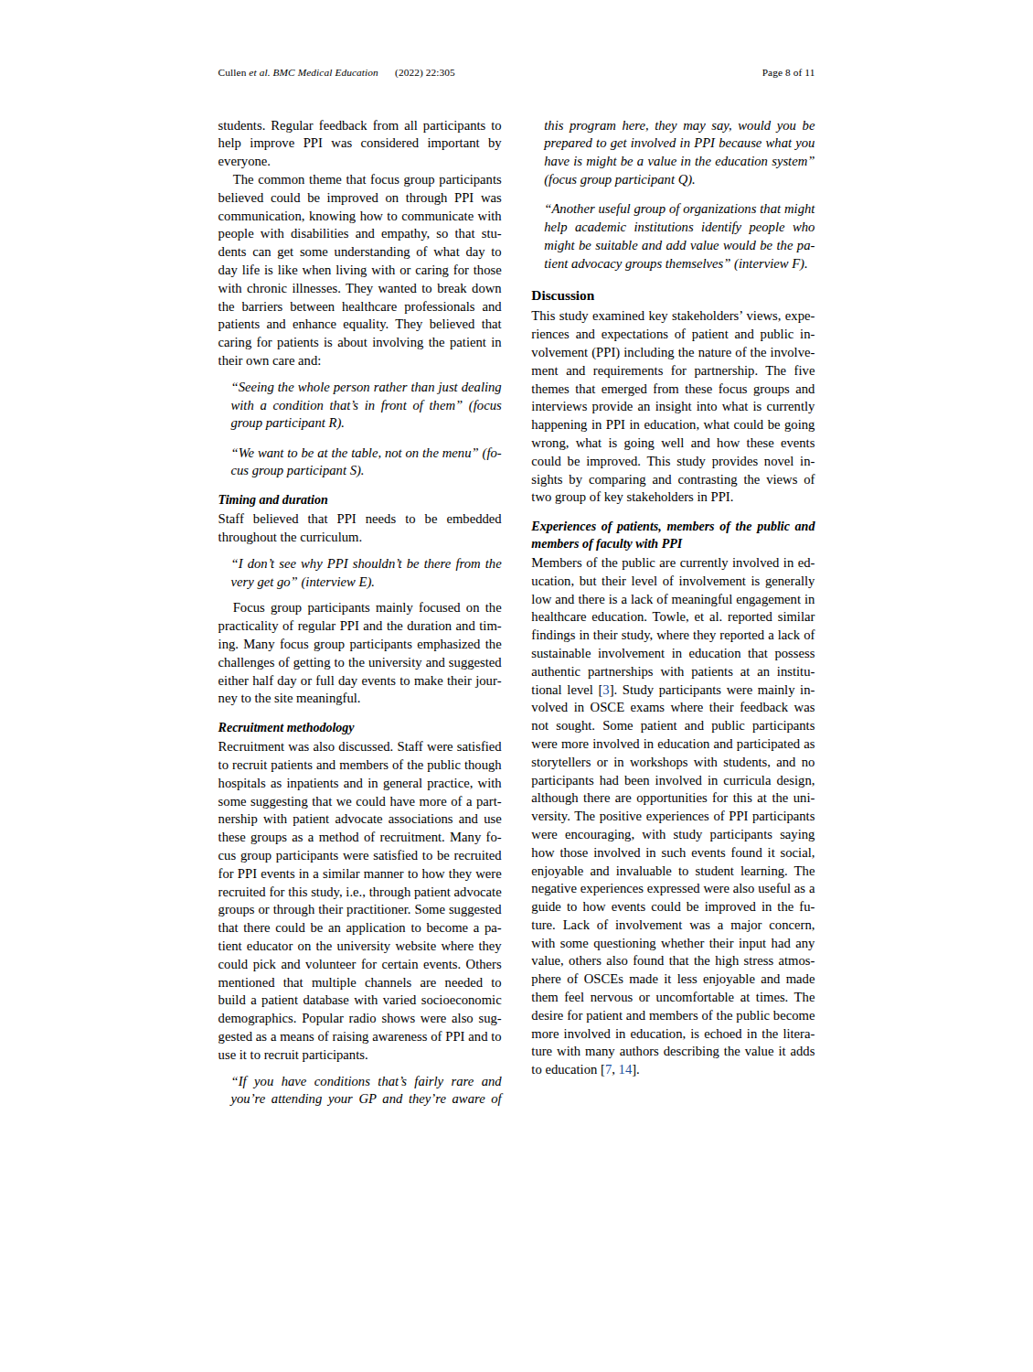Cullen et al. BMC Medical Education(2022) 22:305
Page 8 of 11
students. Regular feedback from all participants to help improve PPI was considered important by everyone.
The common theme that focus group participants believed could be improved on through PPI was communication, knowing how to communicate with people with disabilities and empathy, so that students can get some understanding of what day to day life is like when living with or caring for those with chronic illnesses. They wanted to break down the barriers between healthcare professionals and patients and enhance equality. They believed that caring for patients is about involving the patient in their own care and:
“Seeing the whole person rather than just dealing with a condition that’s in front of them” (focus group participant R).
“We want to be at the table, not on the menu” (focus group participant S).
Timing and duration
Staff believed that PPI needs to be embedded throughout the curriculum.
“I don’t see why PPI shouldn’t be there from the very get go” (interview E).
Focus group participants mainly focused on the practicality of regular PPI and the duration and timing. Many focus group participants emphasized the challenges of getting to the university and suggested either half day or full day events to make their journey to the site meaningful.
Recruitment methodology
Recruitment was also discussed. Staff were satisfied to recruit patients and members of the public though hospitals as inpatients and in general practice, with some suggesting that we could have more of a partnership with patient advocate associations and use these groups as a method of recruitment. Many focus group participants were satisfied to be recruited for PPI events in a similar manner to how they were recruited for this study, i.e., through patient advocate groups or through their practitioner. Some suggested that there could be an application to become a patient educator on the university website where they could pick and volunteer for certain events. Others mentioned that multiple channels are needed to build a patient database with varied socioeconomic demographics. Popular radio shows were also suggested as a means of raising awareness of PPI and to use it to recruit participants.
“If you have conditions that’s fairly rare and you’re attending your GP and they’re aware of this program here, they may say, would you be prepared to get involved in PPI because what you have is might be a value in the education system” (focus group participant Q).
“Another useful group of organizations that might help academic institutions identify people who might be suitable and add value would be the patient advocacy groups themselves” (interview F).
Discussion
This study examined key stakeholders’ views, experiences and expectations of patient and public involvement (PPI) including the nature of the involvement and requirements for partnership. The five themes that emerged from these focus groups and interviews provide an insight into what is currently happening in PPI in education, what could be going wrong, what is going well and how these events could be improved. This study provides novel insights by comparing and contrasting the views of two group of key stakeholders in PPI.
Experiences of patients, members of the public and members of faculty with PPI
Members of the public are currently involved in education, but their level of involvement is generally low and there is a lack of meaningful engagement in healthcare education. Towle, et al. reported similar findings in their study, where they reported a lack of sustainable involvement in education that possess authentic partnerships with patients at an institutional level [3]. Study participants were mainly involved in OSCE exams where their feedback was not sought. Some patient and public participants were more involved in education and participated as storytellers or in workshops with students, and no participants had been involved in curricula design, although there are opportunities for this at the university. The positive experiences of PPI participants were encouraging, with study participants saying how those involved in such events found it social, enjoyable and invaluable to student learning. The negative experiences expressed were also useful as a guide to how events could be improved in the future. Lack of involvement was a major concern, with some questioning whether their input had any value, others also found that the high stress atmosphere of OSCEs made it less enjoyable and made them feel nervous or uncomfortable at times. The desire for patient and members of the public become more involved in education, is echoed in the literature with many authors describing the value it adds to education [7, 14].